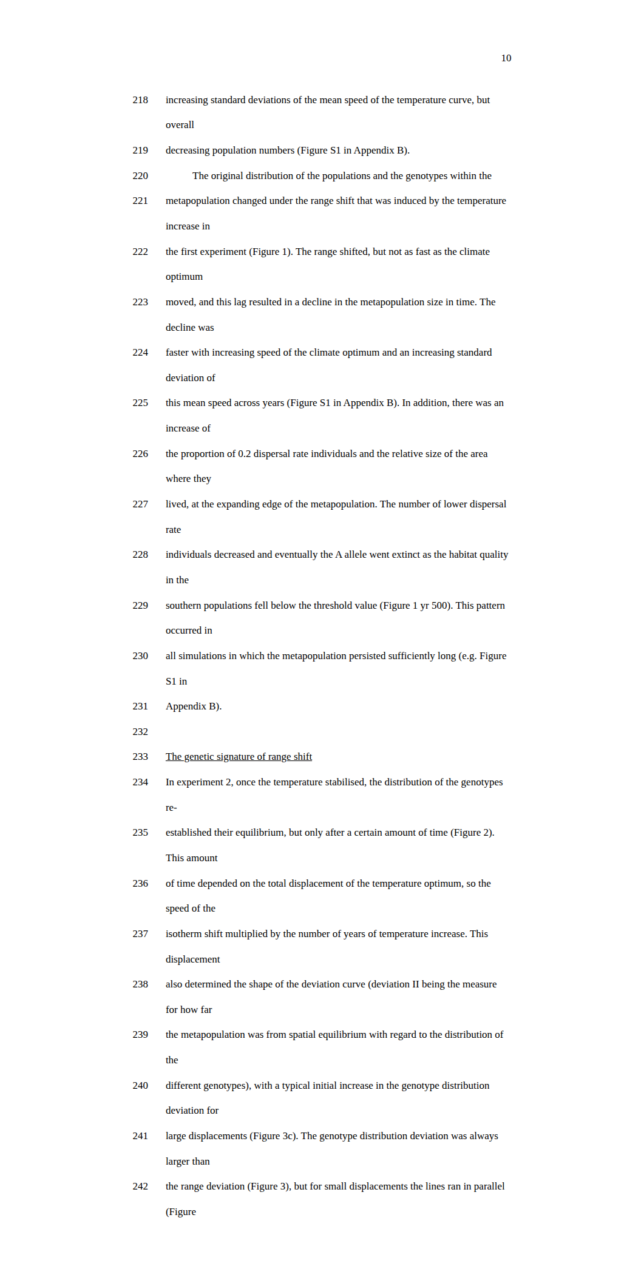10
218 increasing standard deviations of the mean speed of the temperature curve, but overall
219 decreasing population numbers (Figure S1 in Appendix B).
220 The original distribution of the populations and the genotypes within the
221 metapopulation changed under the range shift that was induced by the temperature increase in
222 the first experiment (Figure 1). The range shifted, but not as fast as the climate optimum
223 moved, and this lag resulted in a decline in the metapopulation size in time. The decline was
224 faster with increasing speed of the climate optimum and an increasing standard deviation of
225 this mean speed across years (Figure S1 in Appendix B). In addition, there was an increase of
226 the proportion of 0.2 dispersal rate individuals and the relative size of the area where they
227 lived, at the expanding edge of the metapopulation. The number of lower dispersal rate
228 individuals decreased and eventually the A allele went extinct as the habitat quality in the
229 southern populations fell below the threshold value (Figure 1 yr 500). This pattern occurred in
230 all simulations in which the metapopulation persisted sufficiently long (e.g. Figure S1 in
231 Appendix B).
232
233 The genetic signature of range shift
234 In experiment 2, once the temperature stabilised, the distribution of the genotypes re-
235 established their equilibrium, but only after a certain amount of time (Figure 2). This amount
236 of time depended on the total displacement of the temperature optimum, so the speed of the
237 isotherm shift multiplied by the number of years of temperature increase. This displacement
238 also determined the shape of the deviation curve (deviation II being the measure for how far
239 the metapopulation was from spatial equilibrium with regard to the distribution of the
240 different genotypes), with a typical initial increase in the genotype distribution deviation for
241 large displacements (Figure 3c). The genotype distribution deviation was always larger than
242 the range deviation (Figure 3), but for small displacements the lines ran in parallel (Figure